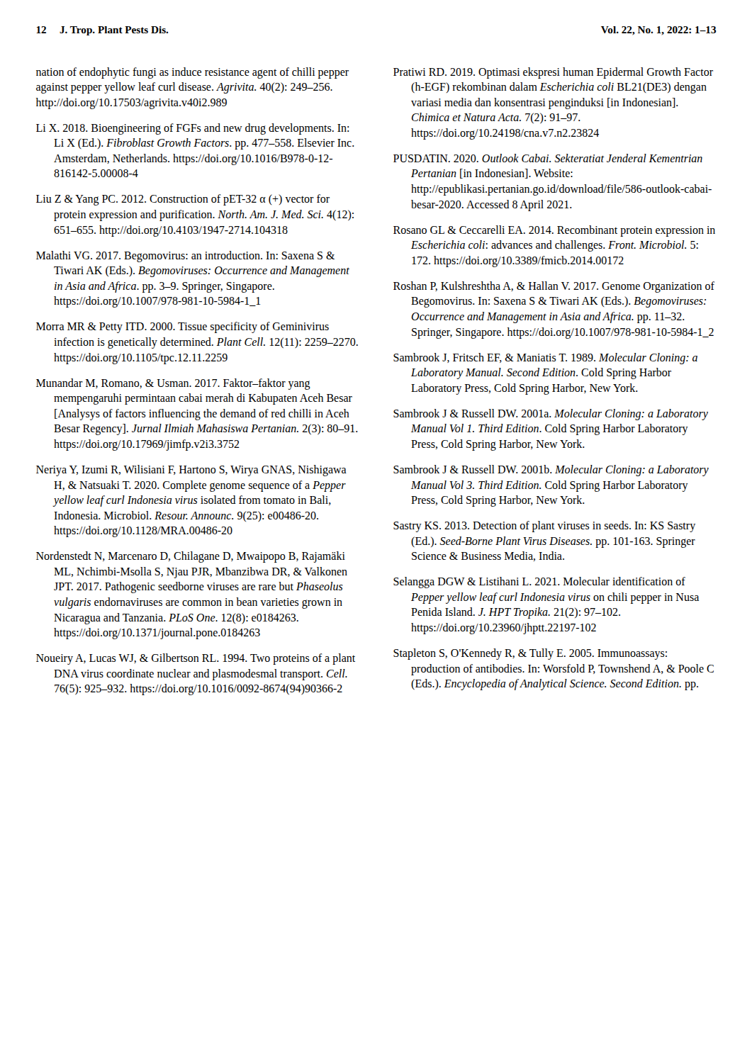12 J. Trop. Plant Pests Dis.
Vol. 22, No. 1, 2022: 1–13
nation of endophytic fungi as induce resistance agent of chilli pepper against pepper yellow leaf curl disease. Agrivita. 40(2): 249–256. http://doi.org/10.17503/agrivita.v40i2.989
Li X. 2018. Bioengineering of FGFs and new drug developments. In: Li X (Ed.). Fibroblast Growth Factors. pp. 477–558. Elsevier Inc. Amsterdam, Netherlands. https://doi.org/10.1016/B978-0-12-816142-5.00008-4
Liu Z & Yang PC. 2012. Construction of pET-32 α (+) vector for protein expression and purification. North. Am. J. Med. Sci. 4(12): 651–655. http://doi.org/10.4103/1947-2714.104318
Malathi VG. 2017. Begomovirus: an introduction. In: Saxena S & Tiwari AK (Eds.). Begomoviruses: Occurrence and Management in Asia and Africa. pp. 3–9. Springer, Singapore. https://doi.org/10.1007/978-981-10-5984-1_1
Morra MR & Petty ITD. 2000. Tissue specificity of Geminivirus infection is genetically determined. Plant Cell. 12(11): 2259–2270. https://doi.org/10.1105/tpc.12.11.2259
Munandar M, Romano, & Usman. 2017. Faktor–faktor yang mempengaruhi permintaan cabai merah di Kabupaten Aceh Besar [Analysys of factors influencing the demand of red chilli in Aceh Besar Regency]. Jurnal Ilmiah Mahasiswa Pertanian. 2(3): 80–91. https://doi.org/10.17969/jimfp.v2i3.3752
Neriya Y, Izumi R, Wilisiani F, Hartono S, Wirya GNAS, Nishigawa H, & Natsuaki T. 2020. Complete genome sequence of a Pepper yellow leaf curl Indonesia virus isolated from tomato in Bali, Indonesia. Microbiol. Resour. Announc. 9(25): e00486-20. https://doi.org/10.1128/MRA.00486-20
Nordenstedt N, Marcenaro D, Chilagane D, Mwaipopo B, Rajamäki ML, Nchimbi-Msolla S, Njau PJR, Mbanzibwa DR, & Valkonen JPT. 2017. Pathogenic seedborne viruses are rare but Phaseolus vulgaris endornaviruses are common in bean varieties grown in Nicaragua and Tanzania. PLoS One. 12(8): e0184263. https://doi.org/10.1371/journal.pone.0184263
Noueiry A, Lucas WJ, & Gilbertson RL. 1994. Two proteins of a plant DNA virus coordinate nuclear and plasmodesmal transport. Cell. 76(5): 925–932. https://doi.org/10.1016/0092-8674(94)90366-2
Pratiwi RD. 2019. Optimasi ekspresi human Epidermal Growth Factor (h-EGF) rekombinan dalam Escherichia coli BL21(DE3) dengan variasi media dan konsentrasi penginduksi [in Indonesian]. Chimica et Natura Acta. 7(2): 91–97. https://doi.org/10.24198/cna.v7.n2.23824
PUSDATIN. 2020. Outlook Cabai. Sekteratiat Jenderal Kementrian Pertanian [in Indonesian]. Website: http://epublikasi.pertanian.go.id/download/file/586-outlook-cabai-besar-2020. Accessed 8 April 2021.
Rosano GL & Ceccarelli EA. 2014. Recombinant protein expression in Escherichia coli: advances and challenges. Front. Microbiol. 5: 172. https://doi.org/10.3389/fmicb.2014.00172
Roshan P, Kulshreshtha A, & Hallan V. 2017. Genome Organization of Begomovirus. In: Saxena S & Tiwari AK (Eds.). Begomoviruses: Occurrence and Management in Asia and Africa. pp. 11–32. Springer, Singapore. https://doi.org/10.1007/978-981-10-5984-1_2
Sambrook J, Fritsch EF, & Maniatis T. 1989. Molecular Cloning: a Laboratory Manual. Second Edition. Cold Spring Harbor Laboratory Press, Cold Spring Harbor, New York.
Sambrook J & Russell DW. 2001a. Molecular Cloning: a Laboratory Manual Vol 1. Third Edition. Cold Spring Harbor Laboratory Press, Cold Spring Harbor, New York.
Sambrook J & Russell DW. 2001b. Molecular Cloning: a Laboratory Manual Vol 3. Third Edition. Cold Spring Harbor Laboratory Press, Cold Spring Harbor, New York.
Sastry KS. 2013. Detection of plant viruses in seeds. In: KS Sastry (Ed.). Seed-Borne Plant Virus Diseases. pp. 101-163. Springer Science & Business Media, India.
Selangga DGW & Listihani L. 2021. Molecular identification of Pepper yellow leaf curl Indonesia virus on chili pepper in Nusa Penida Island. J. HPT Tropika. 21(2): 97–102. https://doi.org/10.23960/jhptt.22197-102
Stapleton S, O'Kennedy R, & Tully E. 2005. Immunoassays: production of antibodies. In: Worsfold P, Townshend A, & Poole C (Eds.). Encyclopedia of Analytical Science. Second Edition. pp.